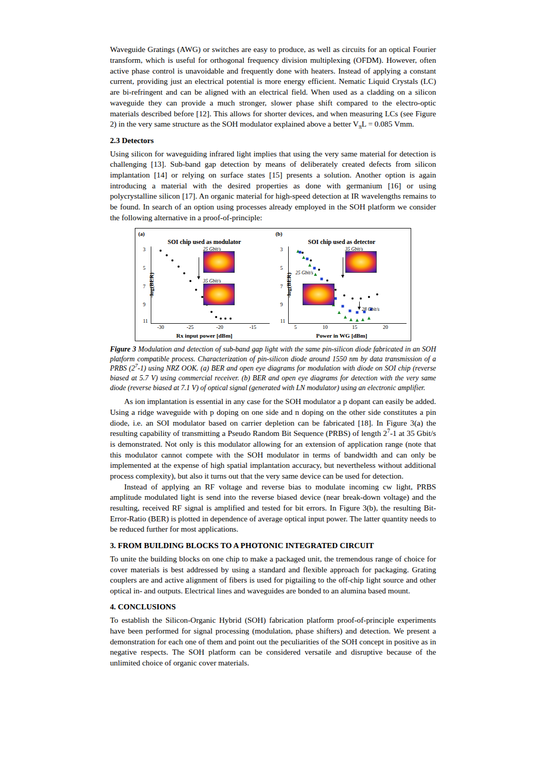Waveguide Gratings (AWG) or switches are easy to produce, as well as circuits for an optical Fourier transform, which is useful for orthogonal frequency division multiplexing (OFDM). However, often active phase control is unavoidable and frequently done with heaters. Instead of applying a constant current, providing just an electrical potential is more energy efficient. Nematic Liquid Crystals (LC) are bi-refringent and can be aligned with an electrical field. When used as a cladding on a silicon waveguide they can provide a much stronger, slower phase shift compared to the electro-optic materials described before [12]. This allows for shorter devices, and when measuring LCs (see Figure 2) in the very same structure as the SOH modulator explained above a better VπL = 0.085 Vmm.
2.3 Detectors
Using silicon for waveguiding infrared light implies that using the very same material for detection is challenging [13]. Sub-band gap detection by means of deliberately created defects from silicon implantation [14] or relying on surface states [15] presents a solution. Another option is again introducing a material with the desired properties as done with germanium [16] or using polycrystalline silicon [17]. An organic material for high-speed detection at IR wavelengths remains to be found. In search of an option using processes already employed in the SOH platform we consider the following alternative in a proof-of-principle:
(a)
SOI chip used as modulator
-log(BER)
3
5
7
9
11
-30
-25
-20
-15
25 Gbit/s
35 Gbit/s
Rx input power [dBm]
(b)
SOI chip used as detector
-log(BER)
3
5
7
9
11
5
10
15
20
35 Gbit/s
25 Gbit/s
28 Gbit/s
Power in WG [dBm]
Figure 3 Modulation and detection of sub-band gap light with the same pin-silicon diode fabricated in an SOH platform compatible process. Characterization of pin-silicon diode around 1550 nm by data transmission of a PRBS (27-1) using NRZ OOK. (a) BER and open eye diagrams for modulation with diode on SOI chip (reverse biased at 5.7 V) using commercial receiver. (b) BER and open eye diagrams for detection with the very same diode (reverse biased at 7.1 V) of optical signal (generated with LN modulator) using an electronic amplifier.
As ion implantation is essential in any case for the SOH modulator a p dopant can easily be added. Using a ridge waveguide with p doping on one side and n doping on the other side constitutes a pin diode, i.e. an SOI modulator based on carrier depletion can be fabricated [18]. In Figure 3(a) the resulting capability of transmitting a Pseudo Random Bit Sequence (PRBS) of length 27-1 at 35 Gbit/s is demonstrated. Not only is this modulator allowing for an extension of application range (note that this modulator cannot compete with the SOH modulator in terms of bandwidth and can only be implemented at the expense of high spatial implantation accuracy, but nevertheless without additional process complexity), but also it turns out that the very same device can be used for detection.
Instead of applying an RF voltage and reverse bias to modulate incoming cw light, PRBS amplitude modulated light is send into the reverse biased device (near break-down voltage) and the resulting, received RF signal is amplified and tested for bit errors. In Figure 3(b), the resulting Bit-Error-Ratio (BER) is plotted in dependence of average optical input power. The latter quantity needs to be reduced further for most applications.
3. FROM BUILDING BLOCKS TO A PHOTONIC INTEGRATED CIRCUIT
To unite the building blocks on one chip to make a packaged unit, the tremendous range of choice for cover materials is best addressed by using a standard and flexible approach for packaging. Grating couplers are and active alignment of fibers is used for pigtailing to the off-chip light source and other optical in- and outputs. Electrical lines and waveguides are bonded to an alumina based mount.
4. CONCLUSIONS
To establish the Silicon-Organic Hybrid (SOH) fabrication platform proof-of-principle experiments have been performed for signal processing (modulation, phase shifters) and detection. We present a demonstration for each one of them and point out the peculiarities of the SOH concept in positive as in negative respects. The SOH platform can be considered versatile and disruptive because of the unlimited choice of organic cover materials.